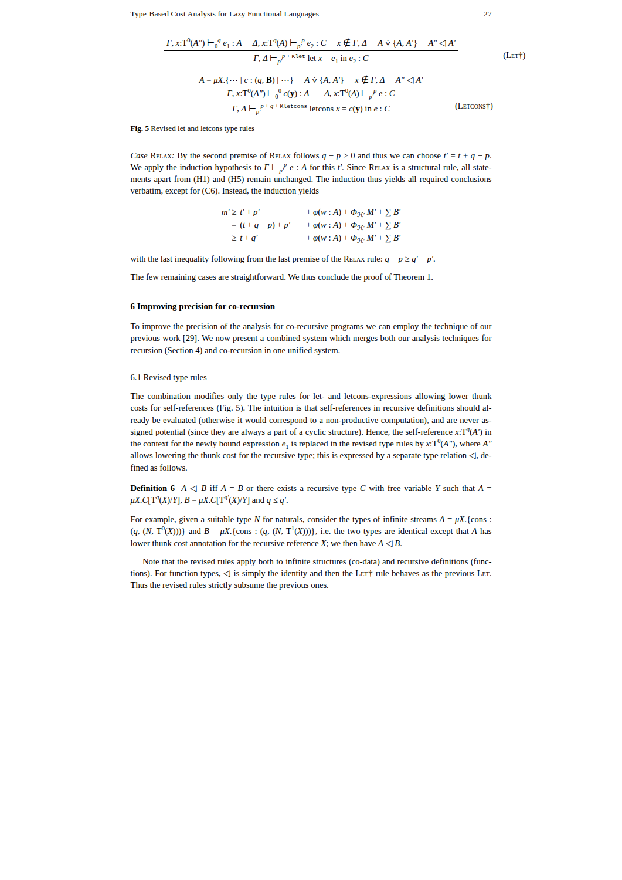Type-Based Cost Analysis for Lazy Functional Languages 27
Γ, x:T0(A″) ⊢0q e1 : A Δ, x:Tq(A) ⊢p′p e2 : C x ∉ Γ, Δ A ⩒ {A, A′} A″ ◁ A′ Γ, Δ ⊢p′p + Klet let x = e1 in e2 : C (Let†)
A = μX.{⋯ | c : (q, B) | ⋯} A ⩒ {A, A′} x ∉ Γ, Δ A″ ◁ A′ Γ, x:T0(A″) ⊢00 c(y) : A Δ, x:T0(A) ⊢p′p e : C Γ, Δ ⊢p′p + q + Kletcons letcons x = c(y) in e : C (Letcons†)
Fig. 5 Revised let and letcons type rules
Case Relax: By the second premise of Relax follows q − p ≥ 0 and thus we can choose t′ = t + q − p. We apply the induction hypothesis to Γ ⊢p′p e : A for this t′. Since Relax is a structural rule, all statements apart from (H1) and (H5) remain unchanged. The induction thus yields all required conclusions verbatim, except for (C6). Instead, the induction yields
| m′ ≥ | t′ + p′ | + φ ( w : A ) + Φ ℋ′ M′ + ∑ B′ |
| = | ( t + q − p ) + p′ | + φ ( w : A ) + Φ ℋ′ M′ + ∑ B′ |
| ≥ | t + q′ | + φ ( w : A ) + Φ ℋ′ M′ + ∑ B′ |
with the last inequality following from the last premise of the Relax rule: q − p ≥ q′ − p′.
The few remaining cases are straightforward. We thus conclude the proof of Theorem 1.
6 Improving precision for co-recursion
To improve the precision of the analysis for co-recursive programs we can employ the technique of our previous work [29]. We now present a combined system which merges both our analysis techniques for recursion (Section 4) and co-recursion in one unified system.
6.1 Revised type rules
The combination modifies only the type rules for let- and letcons-expressions allowing lower thunk costs for self-references (Fig. 5). The intuition is that self-references in recursive definitions should already be evaluated (otherwise it would correspond to a non-productive computation), and are never assigned potential (since they are always a part of a cyclic structure). Hence, the self-reference x:Tq(A′) in the context for the newly bound expression e1 is replaced in the revised type rules by x:T0(A″), where A″ allows lowering the thunk cost for the recursive type; this is expressed by a separate type relation ◁, defined as follows.
Definition 6 A ◁ B iff A = B or there exists a recursive type C with free variable Y such that A = μX.C[Tq(X)/Y], B = μX.C[Tq′(X)/Y] and q ≤ q′.
For example, given a suitable type N for naturals, consider the types of infinite streams A = μX.{cons : (q, (N, T0(X)))} and B = μX.{cons : (q, (N, T1(X)))}, i.e. the two types are identical except that A has lower thunk cost annotation for the recursive reference X; we then have A ◁ B.
Note that the revised rules apply both to infinite structures (co-data) and recursive definitions (functions). For function types, ◁ is simply the identity and then the Let† rule behaves as the previous Let. Thus the revised rules strictly subsume the previous ones.